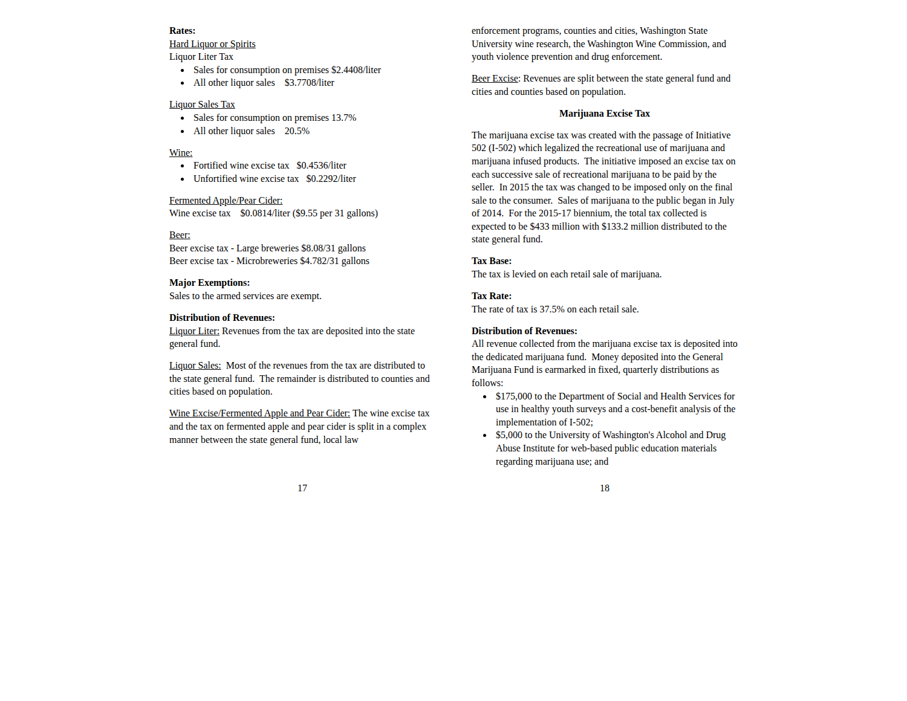Rates:
Hard Liquor or Spirits
Liquor Liter Tax
Sales for consumption on premises $2.4408/liter
All other liquor sales $3.7708/liter
Liquor Sales Tax
Sales for consumption on premises 13.7%
All other liquor sales 20.5%
Wine:
Fortified wine excise tax $0.4536/liter
Unfortified wine excise tax $0.2292/liter
Fermented Apple/Pear Cider:
Wine excise tax $0.0814/liter ($9.55 per 31 gallons)
Beer:
Beer excise tax - Large breweries $8.08/31 gallons
Beer excise tax - Microbreweries $4.782/31 gallons
Major Exemptions:
Sales to the armed services are exempt.
Distribution of Revenues:
Liquor Liter: Revenues from the tax are deposited into the state general fund.
Liquor Sales: Most of the revenues from the tax are distributed to the state general fund. The remainder is distributed to counties and cities based on population.
Wine Excise/Fermented Apple and Pear Cider: The wine excise tax and the tax on fermented apple and pear cider is split in a complex manner between the state general fund, local law
17
enforcement programs, counties and cities, Washington State University wine research, the Washington Wine Commission, and youth violence prevention and drug enforcement.
Beer Excise: Revenues are split between the state general fund and cities and counties based on population.
Marijuana Excise Tax
The marijuana excise tax was created with the passage of Initiative 502 (I-502) which legalized the recreational use of marijuana and marijuana infused products. The initiative imposed an excise tax on each successive sale of recreational marijuana to be paid by the seller. In 2015 the tax was changed to be imposed only on the final sale to the consumer. Sales of marijuana to the public began in July of 2014. For the 2015-17 biennium, the total tax collected is expected to be $433 million with $133.2 million distributed to the state general fund.
Tax Base:
The tax is levied on each retail sale of marijuana.
Tax Rate:
The rate of tax is 37.5% on each retail sale.
Distribution of Revenues:
All revenue collected from the marijuana excise tax is deposited into the dedicated marijuana fund. Money deposited into the General Marijuana Fund is earmarked in fixed, quarterly distributions as follows:
$175,000 to the Department of Social and Health Services for use in healthy youth surveys and a cost-benefit analysis of the implementation of I-502;
$5,000 to the University of Washington's Alcohol and Drug Abuse Institute for web-based public education materials regarding marijuana use; and
18